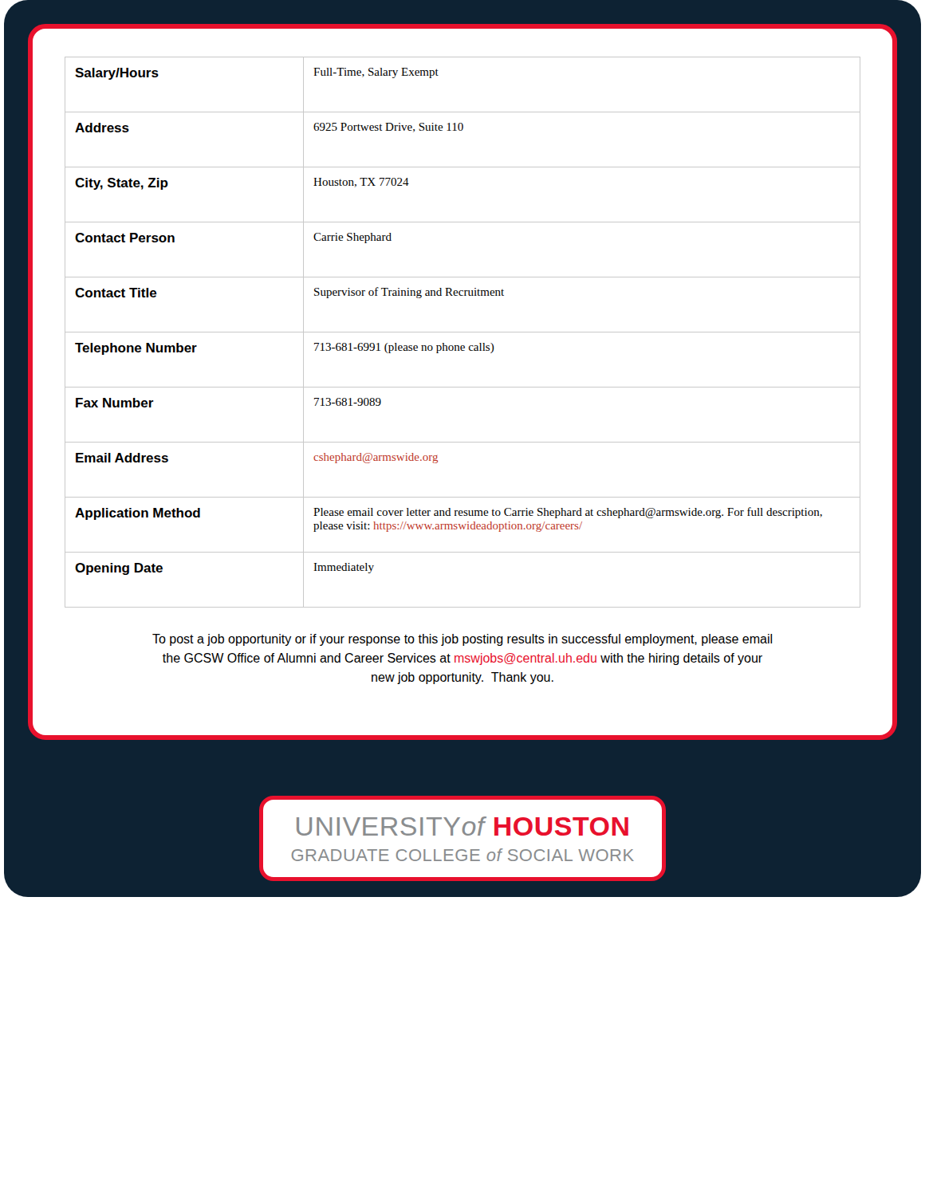| Salary/Hours | Full-Time, Salary Exempt |
| Address | 6925 Portwest Drive, Suite 110 |
| City, State, Zip | Houston, TX 77024 |
| Contact Person | Carrie Shephard |
| Contact Title | Supervisor of Training and Recruitment |
| Telephone Number | 713-681-6991 (please no phone calls) |
| Fax Number | 713-681-9089 |
| Email Address | cshephard@armswide.org |
| Application Method | Please email cover letter and resume to Carrie Shephard at cshephard@armswide.org. For full description, please visit: https://www.armswideadoption.org/careers/ |
| Opening Date | Immediately |
To post a job opportunity or if your response to this job posting results in successful employment, please email the GCSW Office of Alumni and Career Services at mswjobs@central.uh.edu with the hiring details of your new job opportunity. Thank you.
UNIVERSITYof HOUSTON
GRADUATE COLLEGE of SOCIAL WORK